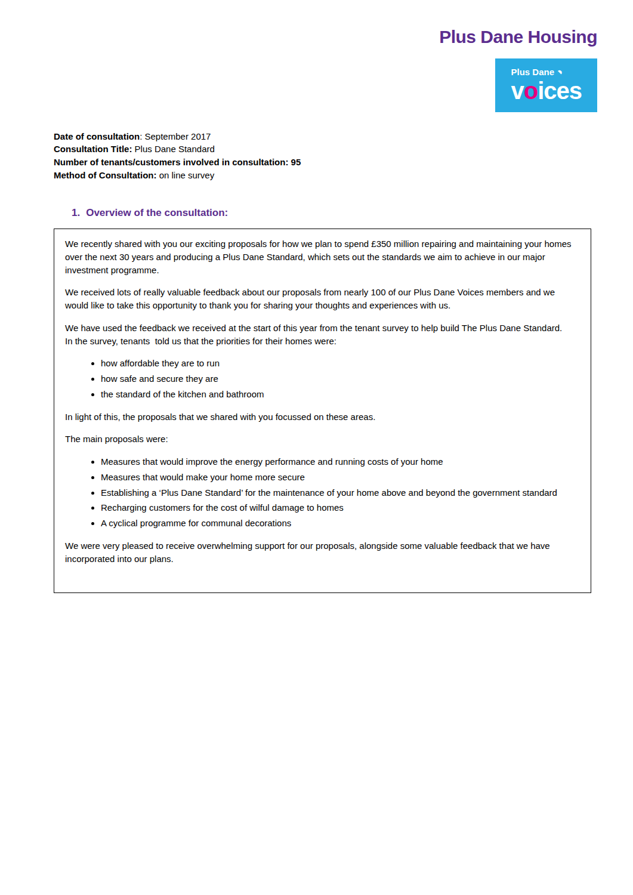Plus Dane Housing
Plus Dane◓ voices
Date of consultation: September 2017
Consultation Title: Plus Dane Standard
Number of tenants/customers involved in consultation: 95
Method of Consultation: on line survey
1. Overview of the consultation:
We recently shared with you our exciting proposals for how we plan to spend £350 million repairing and maintaining your homes over the next 30 years and producing a Plus Dane Standard, which sets out the standards we aim to achieve in our major investment programme.
We received lots of really valuable feedback about our proposals from nearly 100 of our Plus Dane Voices members and we would like to take this opportunity to thank you for sharing your thoughts and experiences with us.
We have used the feedback we received at the start of this year from the tenant survey to help build The Plus Dane Standard.
In the survey, tenants told us that the priorities for their homes were:
how affordable they are to run
how safe and secure they are
the standard of the kitchen and bathroom
In light of this, the proposals that we shared with you focussed on these areas.
The main proposals were:
Measures that would improve the energy performance and running costs of your home
Measures that would make your home more secure
Establishing a ‘Plus Dane Standard’ for the maintenance of your home above and beyond the government standard
Recharging customers for the cost of wilful damage to homes
A cyclical programme for communal decorations
We were very pleased to receive overwhelming support for our proposals, alongside some valuable feedback that we have incorporated into our plans.